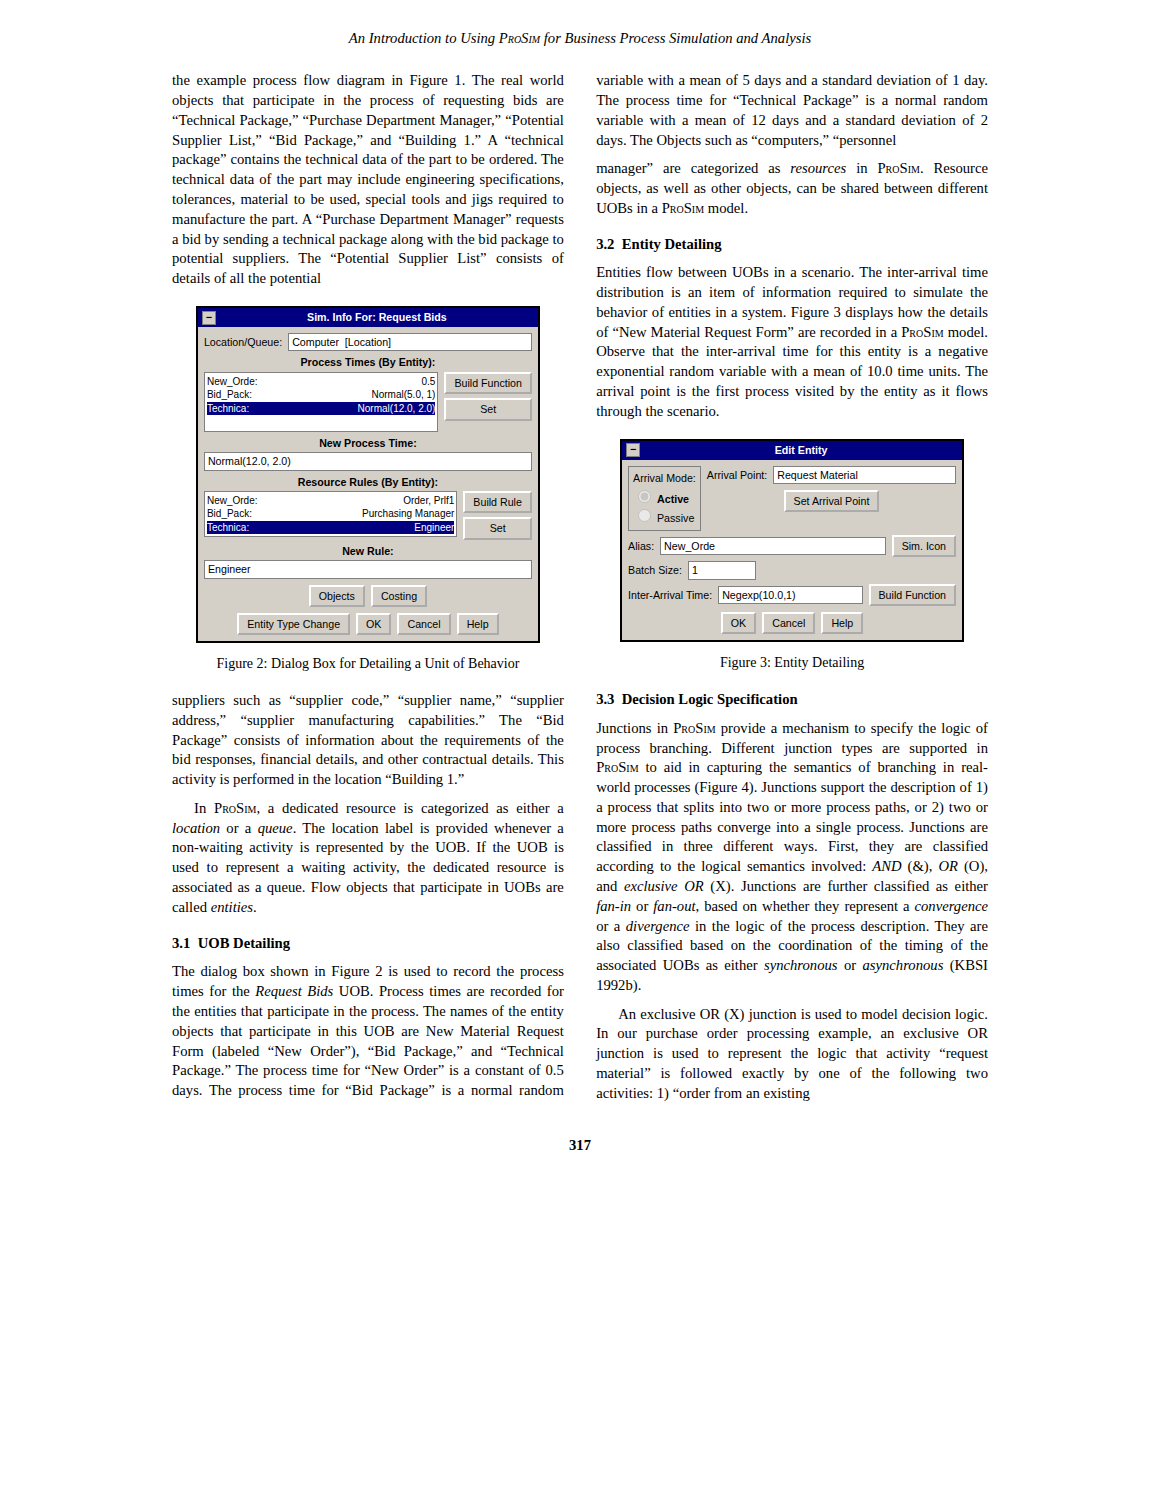An Introduction to Using ProSim for Business Process Simulation and Analysis
the example process flow diagram in Figure 1. The real world objects that participate in the process of requesting bids are “Technical Package,” “Purchase Department Manager,” “Potential Supplier List,” “Bid Package,” and “Building 1.” A “technical package” contains the technical data of the part to be ordered. The technical data of the part may include engineering specifications, tolerances, material to be used, special tools and jigs required to manufacture the part. A “Purchase Department Manager” requests a bid by sending a technical package along with the bid package to potential suppliers. The “Potential Supplier List” consists of details of all the potential
−Sim. Info For: Request Bids
Location/Queue: Computer [Location]
Process Times (By Entity):
New_Orde: 0.5
Bid_Pack: Normal(5.0, 1)
Technica: Normal(12.0, 2.0)
Build Function Set
New Process Time:
Normal(12.0, 2.0)
Resource Rules (By Entity):
New_Orde: Order, Prlf1
Bid_Pack: Purchasing Manager
Technica: Engineer
Build Rule Set
New Rule:
Engineer
Objects Costing
Entity Type Change OK Cancel Help
Figure 2: Dialog Box for Detailing a Unit of Behavior
suppliers such as “supplier code,” “supplier name,” “supplier address,” “supplier manufacturing capabilities.” The “Bid Package” consists of information about the requirements of the bid responses, financial details, and other contractual details. This activity is performed in the location “Building 1.”
In ProSim, a dedicated resource is categorized as either a location or a queue. The location label is provided whenever a non-waiting activity is represented by the UOB. If the UOB is used to represent a waiting activity, the dedicated resource is associated as a queue. Flow objects that participate in UOBs are called entities.
3.1 UOB Detailing
The dialog box shown in Figure 2 is used to record the process times for the Request Bids UOB. Process times are recorded for the entities that participate in the process. The names of the entity objects that participate in this UOB are New Material Request Form (labeled “New Order”), “Bid Package,” and “Technical Package.” The process time for “New Order” is a constant of 0.5 days. The process time for “Bid Package” is a normal random variable with a mean of 5 days and a standard deviation of 1 day. The process time for “Technical Package” is a normal random variable with a mean of 12 days and a standard deviation of 2 days. The Objects such as “computers,” “personnel
manager” are categorized as resources in ProSim. Resource objects, as well as other objects, can be shared between different UOBs in a ProSim model.
3.2 Entity Detailing
Entities flow between UOBs in a scenario. The inter-arrival time distribution is an item of information required to simulate the behavior of entities in a system. Figure 3 displays how the details of “New Material Request Form” are recorded in a ProSim model. Observe that the inter-arrival time for this entity is a negative exponential random variable with a mean of 10.0 time units. The arrival point is the first process visited by the entity as it flows through the scenario.
−Edit Entity
Arrival Mode:
Active
Passive
Arrival Point: Request Material
Set Arrival Point
Alias: New_Orde Sim. Icon
Batch Size: 1
Inter-Arrival Time: Negexp(10.0,1) Build Function
OK Cancel Help
Figure 3: Entity Detailing
3.3 Decision Logic Specification
Junctions in ProSim provide a mechanism to specify the logic of process branching. Different junction types are supported in ProSim to aid in capturing the semantics of branching in real-world processes (Figure 4). Junctions support the description of 1) a process that splits into two or more process paths, or 2) two or more process paths converge into a single process. Junctions are classified in three different ways. First, they are classified according to the logical semantics involved: AND (&), OR (O), and exclusive OR (X). Junctions are further classified as either fan-in or fan-out, based on whether they represent a convergence or a divergence in the logic of the process description. They are also classified based on the coordination of the timing of the associated UOBs as either synchronous or asynchronous (KBSI 1992b).
An exclusive OR (X) junction is used to model decision logic. In our purchase order processing example, an exclusive OR junction is used to represent the logic that activity “request material” is followed exactly by one of the following two activities: 1) “order from an existing
317